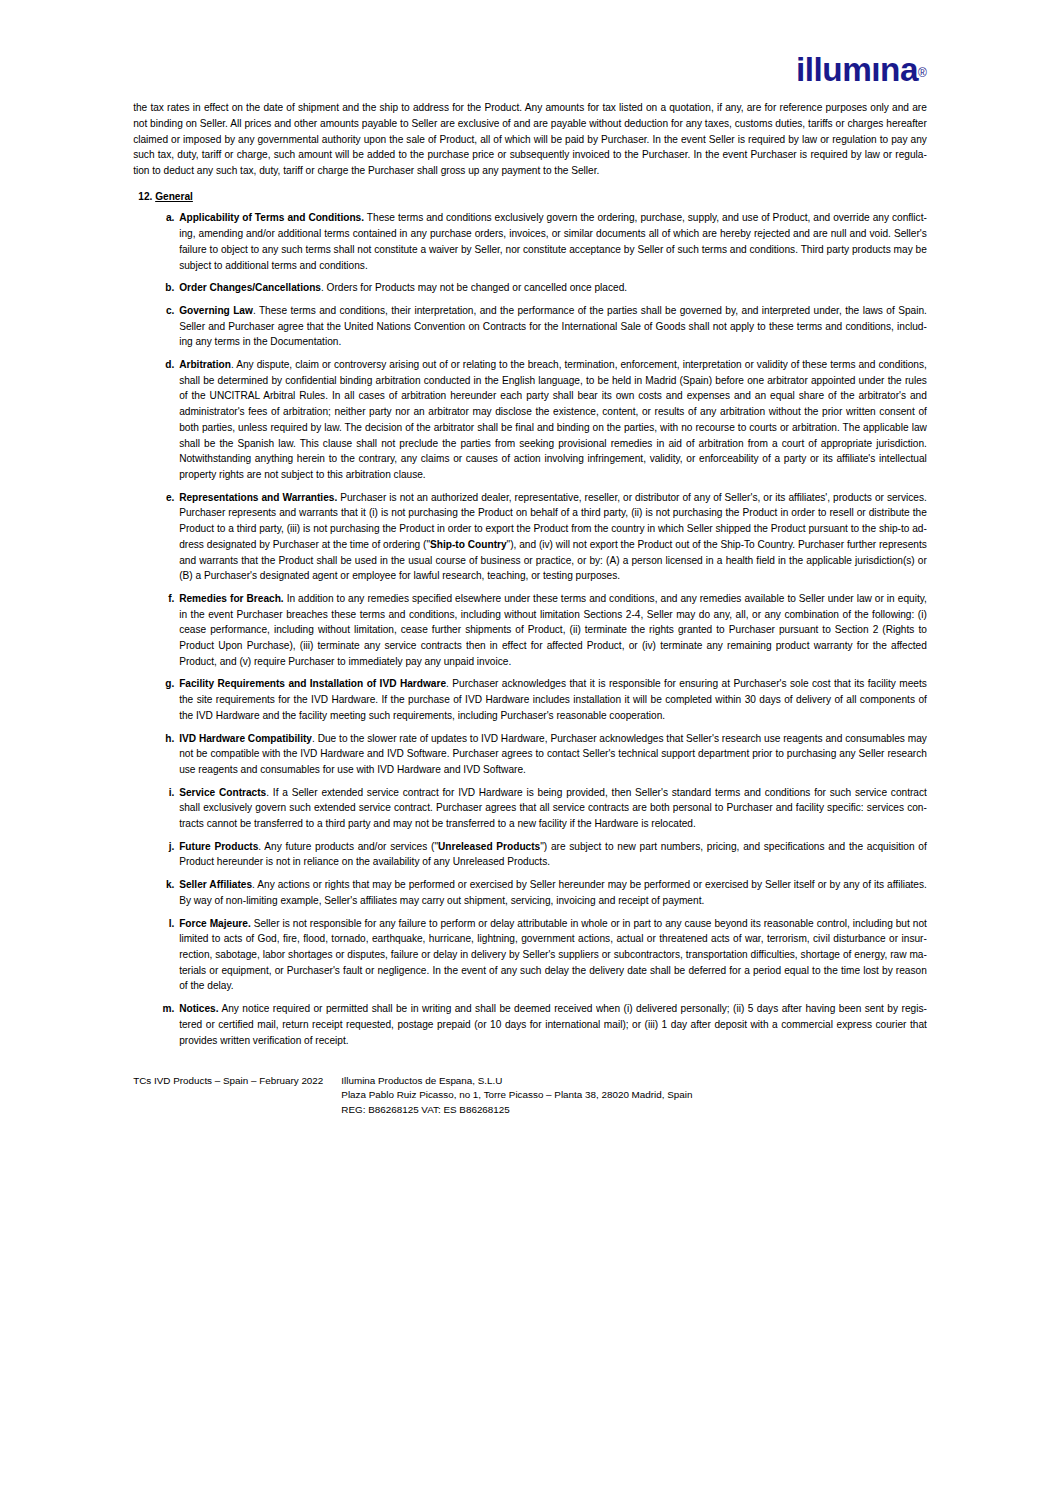illumına®
the tax rates in effect on the date of shipment and the ship to address for the Product. Any amounts for tax listed on a quotation, if any, are for reference purposes only and are not binding on Seller. All prices and other amounts payable to Seller are exclusive of and are payable without deduction for any taxes, customs duties, tariffs or charges hereafter claimed or imposed by any governmental authority upon the sale of Product, all of which will be paid by Purchaser. In the event Seller is required by law or regulation to pay any such tax, duty, tariff or charge, such amount will be added to the purchase price or subsequently invoiced to the Purchaser. In the event Purchaser is required by law or regulation to deduct any such tax, duty, tariff or charge the Purchaser shall gross up any payment to the Seller.
General
Applicability of Terms and Conditions. These terms and conditions exclusively govern the ordering, purchase, supply, and use of Product, and override any conflicting, amending and/or additional terms contained in any purchase orders, invoices, or similar documents all of which are hereby rejected and are null and void. Seller's failure to object to any such terms shall not constitute a waiver by Seller, nor constitute acceptance by Seller of such terms and conditions. Third party products may be subject to additional terms and conditions.
Order Changes/Cancellations. Orders for Products may not be changed or cancelled once placed.
Governing Law. These terms and conditions, their interpretation, and the performance of the parties shall be governed by, and interpreted under, the laws of Spain. Seller and Purchaser agree that the United Nations Convention on Contracts for the International Sale of Goods shall not apply to these terms and conditions, including any terms in the Documentation.
Arbitration. Any dispute, claim or controversy arising out of or relating to the breach, termination, enforcement, interpretation or validity of these terms and conditions, shall be determined by confidential binding arbitration conducted in the English language, to be held in Madrid (Spain) before one arbitrator appointed under the rules of the UNCITRAL Arbitral Rules. In all cases of arbitration hereunder each party shall bear its own costs and expenses and an equal share of the arbitrator's and administrator's fees of arbitration; neither party nor an arbitrator may disclose the existence, content, or results of any arbitration without the prior written consent of both parties, unless required by law. The decision of the arbitrator shall be final and binding on the parties, with no recourse to courts or arbitration. The applicable law shall be the Spanish law. This clause shall not preclude the parties from seeking provisional remedies in aid of arbitration from a court of appropriate jurisdiction. Notwithstanding anything herein to the contrary, any claims or causes of action involving infringement, validity, or enforceability of a party or its affiliate's intellectual property rights are not subject to this arbitration clause.
Representations and Warranties. Purchaser is not an authorized dealer, representative, reseller, or distributor of any of Seller's, or its affiliates', products or services. Purchaser represents and warrants that it (i) is not purchasing the Product on behalf of a third party, (ii) is not purchasing the Product in order to resell or distribute the Product to a third party, (iii) is not purchasing the Product in order to export the Product from the country in which Seller shipped the Product pursuant to the ship-to address designated by Purchaser at the time of ordering ("Ship-to Country"), and (iv) will not export the Product out of the Ship-To Country. Purchaser further represents and warrants that the Product shall be used in the usual course of business or practice, or by: (A) a person licensed in a health field in the applicable jurisdiction(s) or (B) a Purchaser's designated agent or employee for lawful research, teaching, or testing purposes.
Remedies for Breach. In addition to any remedies specified elsewhere under these terms and conditions, and any remedies available to Seller under law or in equity, in the event Purchaser breaches these terms and conditions, including without limitation Sections 2-4, Seller may do any, all, or any combination of the following: (i) cease performance, including without limitation, cease further shipments of Product, (ii) terminate the rights granted to Purchaser pursuant to Section 2 (Rights to Product Upon Purchase), (iii) terminate any service contracts then in effect for affected Product, or (iv) terminate any remaining product warranty for the affected Product, and (v) require Purchaser to immediately pay any unpaid invoice.
Facility Requirements and Installation of IVD Hardware. Purchaser acknowledges that it is responsible for ensuring at Purchaser's sole cost that its facility meets the site requirements for the IVD Hardware. If the purchase of IVD Hardware includes installation it will be completed within 30 days of delivery of all components of the IVD Hardware and the facility meeting such requirements, including Purchaser's reasonable cooperation.
IVD Hardware Compatibility. Due to the slower rate of updates to IVD Hardware, Purchaser acknowledges that Seller's research use reagents and consumables may not be compatible with the IVD Hardware and IVD Software. Purchaser agrees to contact Seller's technical support department prior to purchasing any Seller research use reagents and consumables for use with IVD Hardware and IVD Software.
Service Contracts. If a Seller extended service contract for IVD Hardware is being provided, then Seller's standard terms and conditions for such service contract shall exclusively govern such extended service contract. Purchaser agrees that all service contracts are both personal to Purchaser and facility specific: services contracts cannot be transferred to a third party and may not be transferred to a new facility if the Hardware is relocated.
Future Products. Any future products and/or services ("Unreleased Products") are subject to new part numbers, pricing, and specifications and the acquisition of Product hereunder is not in reliance on the availability of any Unreleased Products.
Seller Affiliates. Any actions or rights that may be performed or exercised by Seller hereunder may be performed or exercised by Seller itself or by any of its affiliates. By way of non-limiting example, Seller's affiliates may carry out shipment, servicing, invoicing and receipt of payment.
Force Majeure. Seller is not responsible for any failure to perform or delay attributable in whole or in part to any cause beyond its reasonable control, including but not limited to acts of God, fire, flood, tornado, earthquake, hurricane, lightning, government actions, actual or threatened acts of war, terrorism, civil disturbance or insurrection, sabotage, labor shortages or disputes, failure or delay in delivery by Seller's suppliers or subcontractors, transportation difficulties, shortage of energy, raw materials or equipment, or Purchaser's fault or negligence. In the event of any such delay the delivery date shall be deferred for a period equal to the time lost by reason of the delay.
Notices. Any notice required or permitted shall be in writing and shall be deemed received when (i) delivered personally; (ii) 5 days after having been sent by registered or certified mail, return receipt requested, postage prepaid (or 10 days for international mail); or (iii) 1 day after deposit with a commercial express courier that provides written verification of receipt.
TCs IVD Products – Spain – February 2022
Illumina Productos de Espana, S.L.U
Plaza Pablo Ruiz Picasso, no 1, Torre Picasso – Planta 38, 28020 Madrid, Spain
REG: B86268125 VAT: ES B86268125